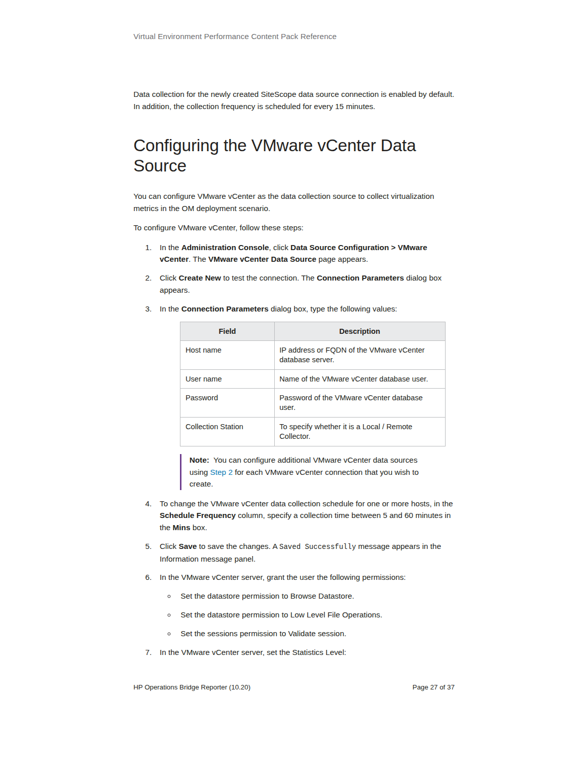Virtual Environment Performance Content Pack Reference
Data collection for the newly created SiteScope data source connection is enabled by default. In addition, the collection frequency is scheduled for every 15 minutes.
Configuring the VMware vCenter Data Source
You can configure VMware vCenter as the data collection source to collect virtualization metrics in the OM deployment scenario.
To configure VMware vCenter, follow these steps:
In the Administration Console, click Data Source Configuration > VMware vCenter. The VMware vCenter Data Source page appears.
Click Create New to test the connection. The Connection Parameters dialog box appears.
In the Connection Parameters dialog box, type the following values:
| Field | Description |
| --- | --- |
| Host name | IP address or FQDN of the VMware vCenter database server. |
| User name | Name of the VMware vCenter database user. |
| Password | Password of the VMware vCenter database user. |
| Collection Station | To specify whether it is a Local / Remote Collector. |
Note: You can configure additional VMware vCenter data sources using Step 2 for each VMware vCenter connection that you wish to create.
To change the VMware vCenter data collection schedule for one or more hosts, in the Schedule Frequency column, specify a collection time between 5 and 60 minutes in the Mins box.
Click Save to save the changes. A Saved Successfully message appears in the Information message panel.
In the VMware vCenter server, grant the user the following permissions:
Set the datastore permission to Browse Datastore.
Set the datastore permission to Low Level File Operations.
Set the sessions permission to Validate session.
In the VMware vCenter server, set the Statistics Level:
HP Operations Bridge Reporter (10.20)
Page 27 of 37